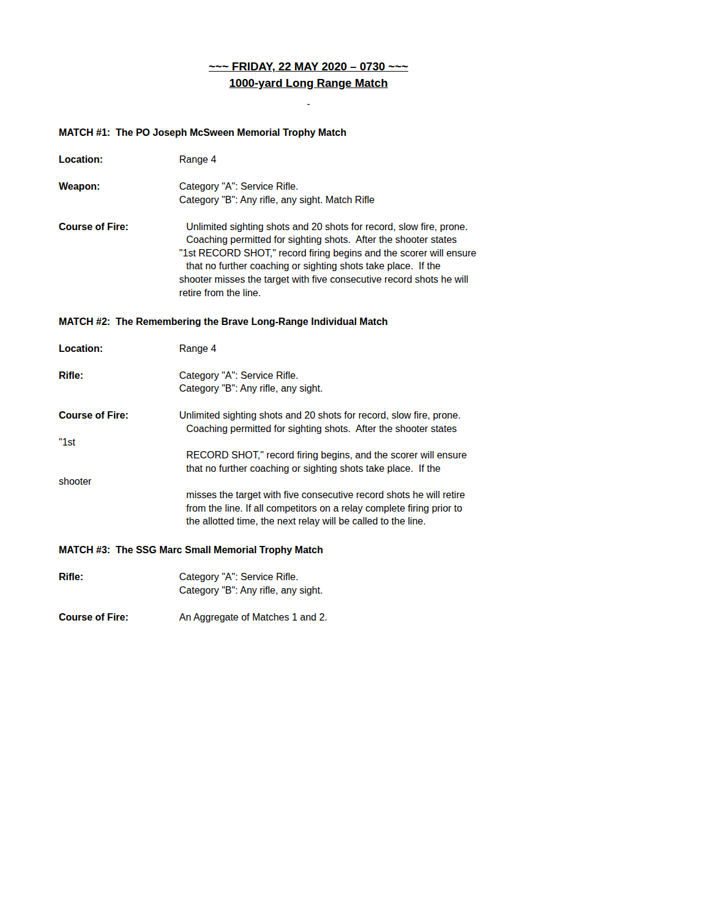~~~ FRIDAY, 22 MAY 2020 – 0730 ~~~
1000-yard Long Range Match
-
MATCH #1: The PO Joseph McSween Memorial Trophy Match
Location:
Range 4
Weapon:
Category "A": Service Rifle.
Category "B": Any rifle, any sight. Match Rifle
Course of Fire:
Unlimited sighting shots and 20 shots for record, slow fire, prone.
Coaching permitted for sighting shots. After the shooter states
"1st RECORD SHOT," record firing begins and the scorer will ensure
that no further coaching or sighting shots take place. If the
shooter misses the target with five consecutive record shots he will
retire from the line.
MATCH #2: The Remembering the Brave Long-Range Individual Match
Location:
Range 4
Rifle:
Category "A": Service Rifle.
Category "B": Any rifle, any sight.
Course of Fire:
Unlimited sighting shots and 20 shots for record, slow fire, prone.
Coaching permitted for sighting shots. After the shooter states
"1st
RECORD SHOT," record firing begins, and the scorer will ensure
that no further coaching or sighting shots take place. If the
shooter
misses the target with five consecutive record shots he will retire
from the line. If all competitors on a relay complete firing prior to
the allotted time, the next relay will be called to the line.
MATCH #3: The SSG Marc Small Memorial Trophy Match
Rifle:
Category "A": Service Rifle.
Category "B": Any rifle, any sight.
Course of Fire:
An Aggregate of Matches 1 and 2.